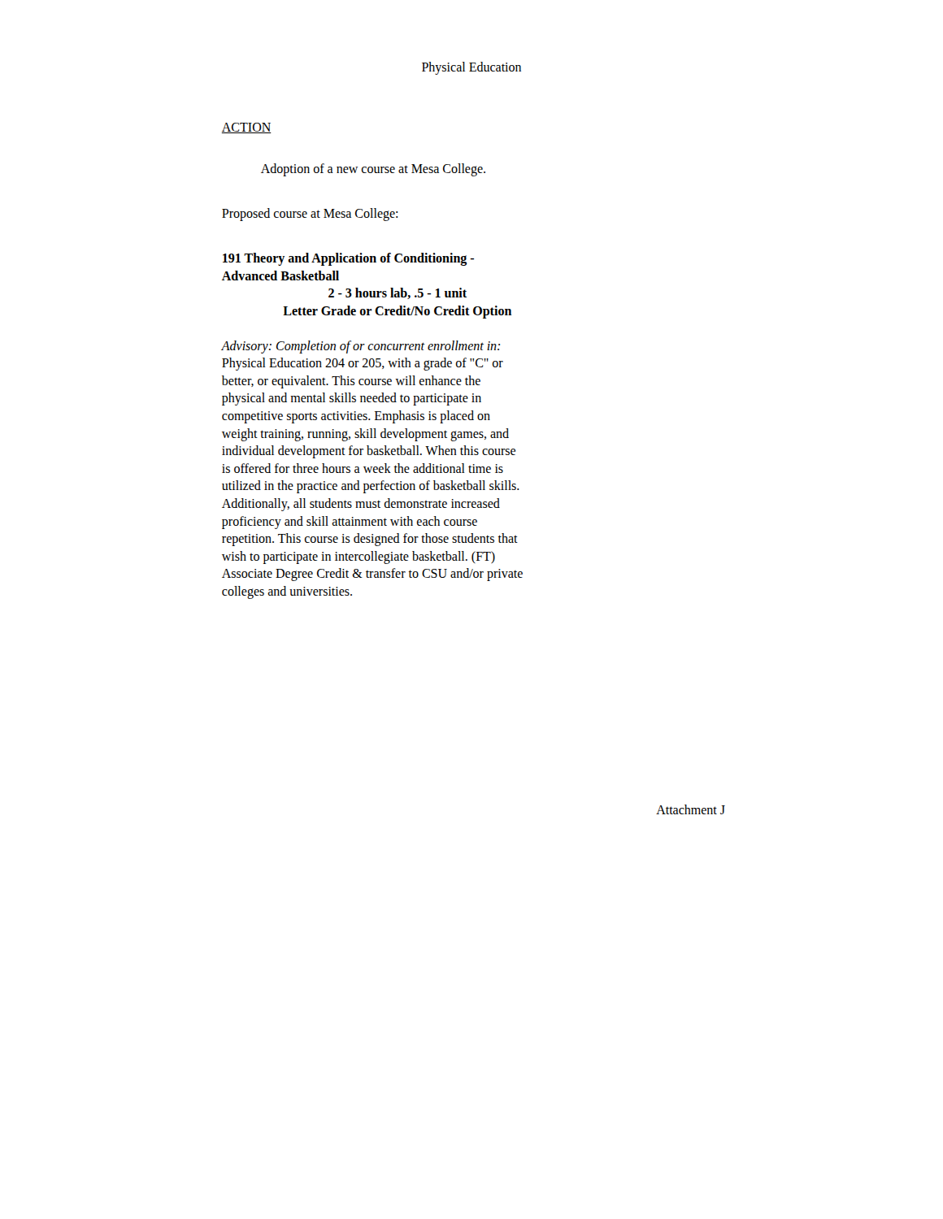Physical Education
ACTION
Adoption of a new course at Mesa College.
Proposed course at Mesa College:
191 Theory and Application of Conditioning - Advanced Basketball
2 - 3 hours lab, .5 - 1 unit
Letter Grade or Credit/No Credit Option
Advisory: Completion of or concurrent enrollment in: Physical Education 204 or 205, with a grade of "C" or better, or equivalent. This course will enhance the physical and mental skills needed to participate in competitive sports activities. Emphasis is placed on weight training, running, skill development games, and individual development for basketball. When this course is offered for three hours a week the additional time is utilized in the practice and perfection of basketball skills. Additionally, all students must demonstrate increased proficiency and skill attainment with each course repetition. This course is designed for those students that wish to participate in intercollegiate basketball. (FT) Associate Degree Credit & transfer to CSU and/or private colleges and universities.
Attachment J